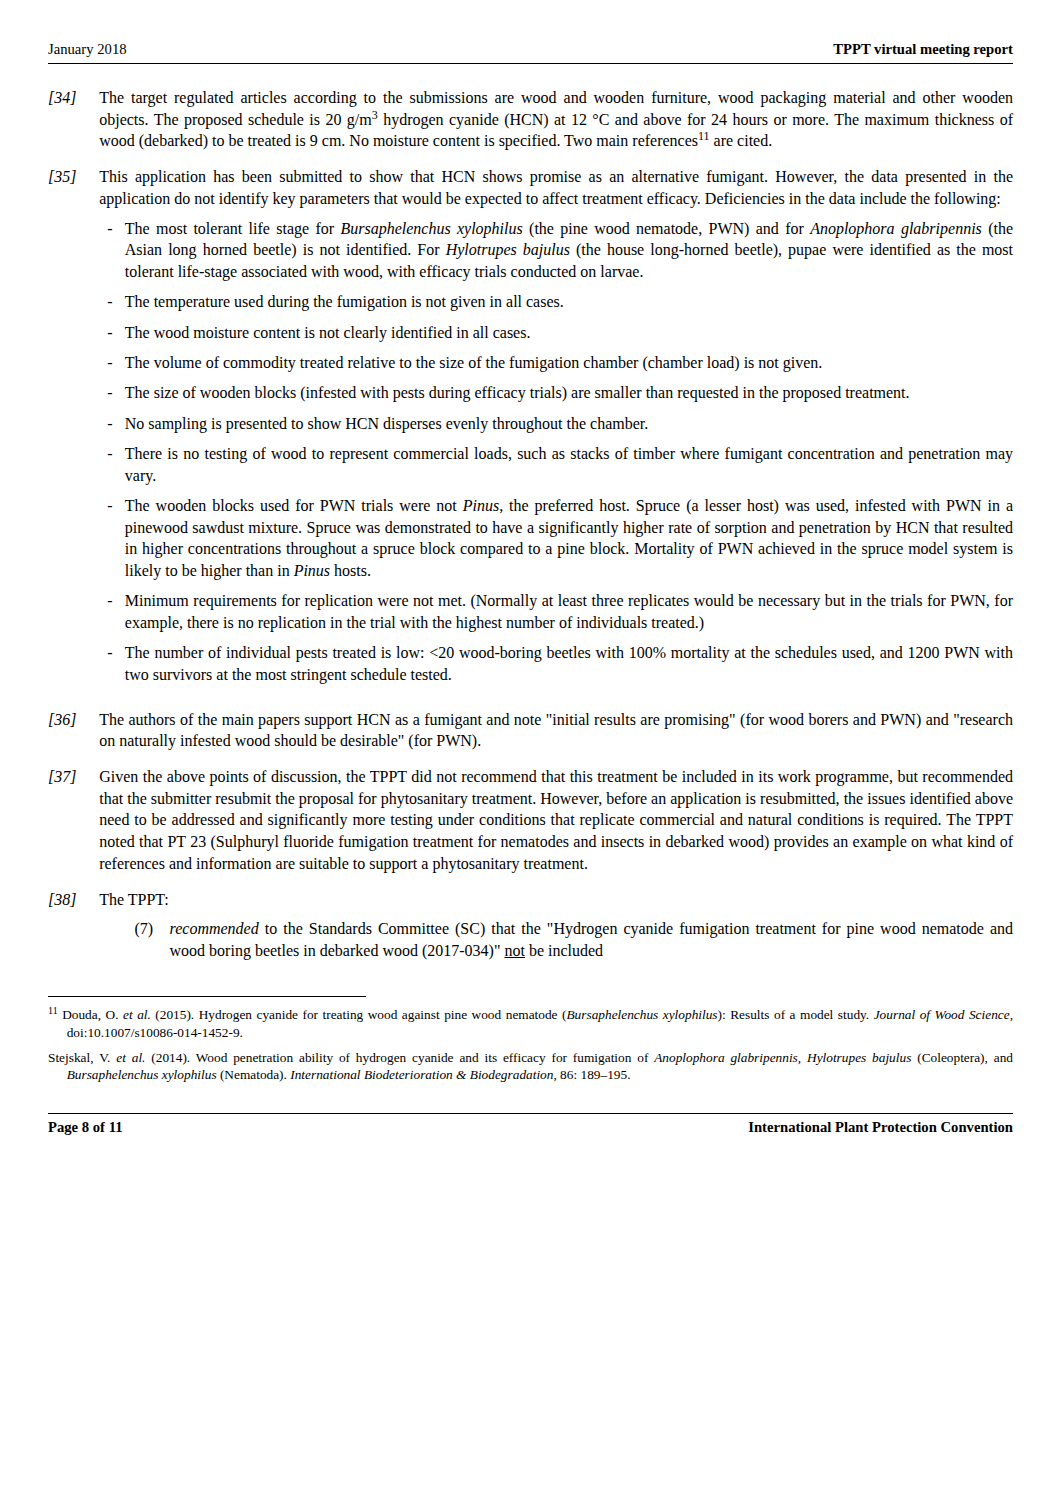January 2018
TPPT virtual meeting report
[34]
The target regulated articles according to the submissions are wood and wooden furniture, wood packaging material and other wooden objects. The proposed schedule is 20 g/m3 hydrogen cyanide (HCN) at 12 °C and above for 24 hours or more. The maximum thickness of wood (debarked) to be treated is 9 cm. No moisture content is specified. Two main references11 are cited.
[35]
This application has been submitted to show that HCN shows promise as an alternative fumigant. However, the data presented in the application do not identify key parameters that would be expected to affect treatment efficacy. Deficiencies in the data include the following:
The most tolerant life stage for Bursaphelenchus xylophilus (the pine wood nematode, PWN) and for Anoplophora glabripennis (the Asian long horned beetle) is not identified. For Hylotrupes bajulus (the house long-horned beetle), pupae were identified as the most tolerant life-stage associated with wood, with efficacy trials conducted on larvae.
The temperature used during the fumigation is not given in all cases.
The wood moisture content is not clearly identified in all cases.
The volume of commodity treated relative to the size of the fumigation chamber (chamber load) is not given.
The size of wooden blocks (infested with pests during efficacy trials) are smaller than requested in the proposed treatment.
No sampling is presented to show HCN disperses evenly throughout the chamber.
There is no testing of wood to represent commercial loads, such as stacks of timber where fumigant concentration and penetration may vary.
The wooden blocks used for PWN trials were not Pinus, the preferred host. Spruce (a lesser host) was used, infested with PWN in a pinewood sawdust mixture. Spruce was demonstrated to have a significantly higher rate of sorption and penetration by HCN that resulted in higher concentrations throughout a spruce block compared to a pine block. Mortality of PWN achieved in the spruce model system is likely to be higher than in Pinus hosts.
Minimum requirements for replication were not met. (Normally at least three replicates would be necessary but in the trials for PWN, for example, there is no replication in the trial with the highest number of individuals treated.)
The number of individual pests treated is low: <20 wood-boring beetles with 100% mortality at the schedules used, and 1200 PWN with two survivors at the most stringent schedule tested.
[36]
The authors of the main papers support HCN as a fumigant and note "initial results are promising" (for wood borers and PWN) and "research on naturally infested wood should be desirable" (for PWN).
[37]
Given the above points of discussion, the TPPT did not recommend that this treatment be included in its work programme, but recommended that the submitter resubmit the proposal for phytosanitary treatment. However, before an application is resubmitted, the issues identified above need to be addressed and significantly more testing under conditions that replicate commercial and natural conditions is required. The TPPT noted that PT 23 (Sulphuryl fluoride fumigation treatment for nematodes and insects in debarked wood) provides an example on what kind of references and information are suitable to support a phytosanitary treatment.
[38]
The TPPT:
(7)
recommended to the Standards Committee (SC) that the "Hydrogen cyanide fumigation treatment for pine wood nematode and wood boring beetles in debarked wood (2017-034)" not be included
11 Douda, O. et al. (2015). Hydrogen cyanide for treating wood against pine wood nematode (Bursaphelenchus xylophilus): Results of a model study. Journal of Wood Science, doi:10.1007/s10086-014-1452-9.
Stejskal, V. et al. (2014). Wood penetration ability of hydrogen cyanide and its efficacy for fumigation of Anoplophora glabripennis, Hylotrupes bajulus (Coleoptera), and Bursaphelenchus xylophilus (Nematoda). International Biodeterioration & Biodegradation, 86: 189–195.
Page 8 of 11
International Plant Protection Convention